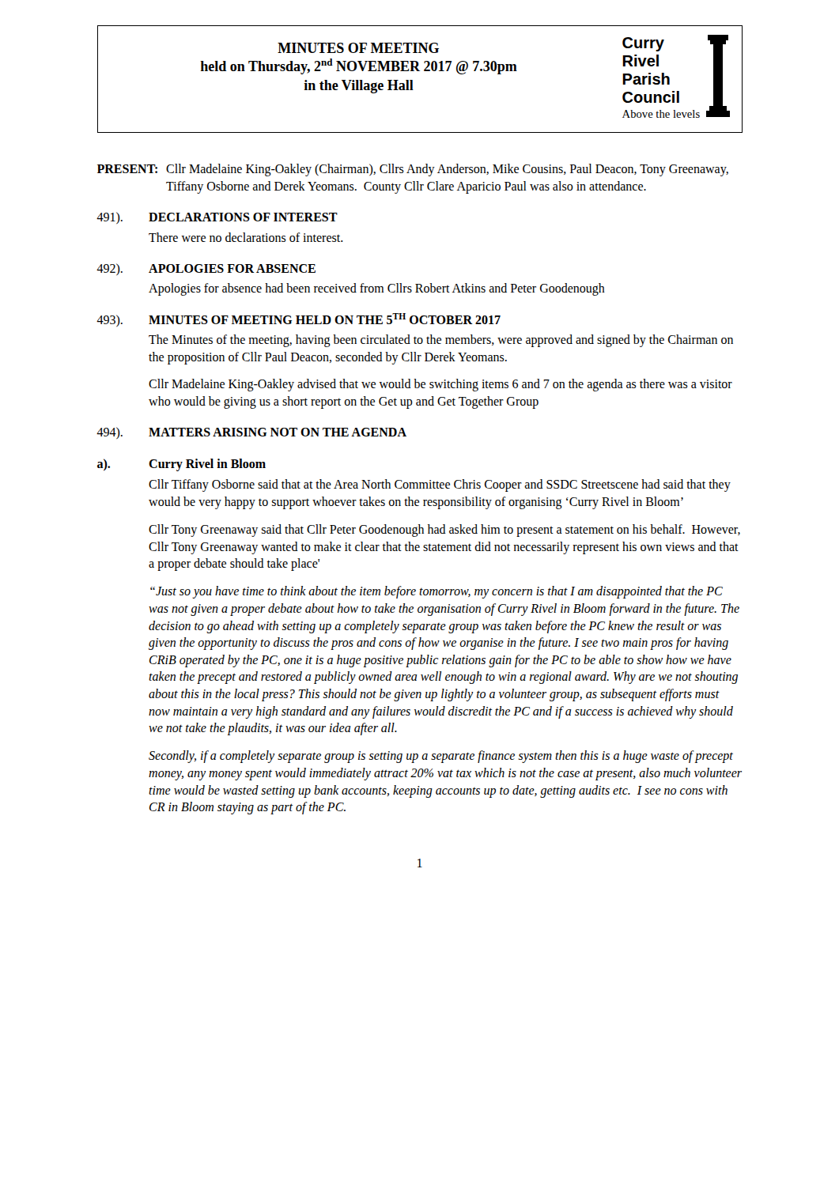MINUTES OF MEETING
held on Thursday, 2nd NOVEMBER 2017 @ 7.30pm
in the Village Hall
Curry
Rivel
Parish
Council Above the levels
PRESENT:
Cllr Madelaine King-Oakley (Chairman), Cllrs Andy Anderson, Mike Cousins, Paul Deacon, Tony Greenaway, Tiffany Osborne and Derek Yeomans. County Cllr Clare Aparicio Paul was also in attendance.
491).
Declarations of Interest
There were no declarations of interest.
492).
Apologies for Absence
Apologies for absence had been received from Cllrs Robert Atkins and Peter Goodenough
493).
Minutes of Meeting held on the 5th October 2017
The Minutes of the meeting, having been circulated to the members, were approved and signed by the Chairman on the proposition of Cllr Paul Deacon, seconded by Cllr Derek Yeomans.
Cllr Madelaine King-Oakley advised that we would be switching items 6 and 7 on the agenda as there was a visitor who would be giving us a short report on the Get up and Get Together Group
494).
Matters Arising not on the Agenda
a).
Curry Rivel in Bloom
Cllr Tiffany Osborne said that at the Area North Committee Chris Cooper and SSDC Streetscene had said that they would be very happy to support whoever takes on the responsibility of organising ‘Curry Rivel in Bloom’
Cllr Tony Greenaway said that Cllr Peter Goodenough had asked him to present a statement on his behalf. However, Cllr Tony Greenaway wanted to make it clear that the statement did not necessarily represent his own views and that a proper debate should take place'
“Just so you have time to think about the item before tomorrow, my concern is that I am disappointed that the PC was not given a proper debate about how to take the organisation of Curry Rivel in Bloom forward in the future. The decision to go ahead with setting up a completely separate group was taken before the PC knew the result or was given the opportunity to discuss the pros and cons of how we organise in the future. I see two main pros for having CRiB operated by the PC, one it is a huge positive public relations gain for the PC to be able to show how we have taken the precept and restored a publicly owned area well enough to win a regional award. Why are we not shouting about this in the local press? This should not be given up lightly to a volunteer group, as subsequent efforts must now maintain a very high standard and any failures would discredit the PC and if a success is achieved why should we not take the plaudits, it was our idea after all.
Secondly, if a completely separate group is setting up a separate finance system then this is a huge waste of precept money, any money spent would immediately attract 20% vat tax which is not the case at present, also much volunteer time would be wasted setting up bank accounts, keeping accounts up to date, getting audits etc. I see no cons with CR in Bloom staying as part of the PC.
1